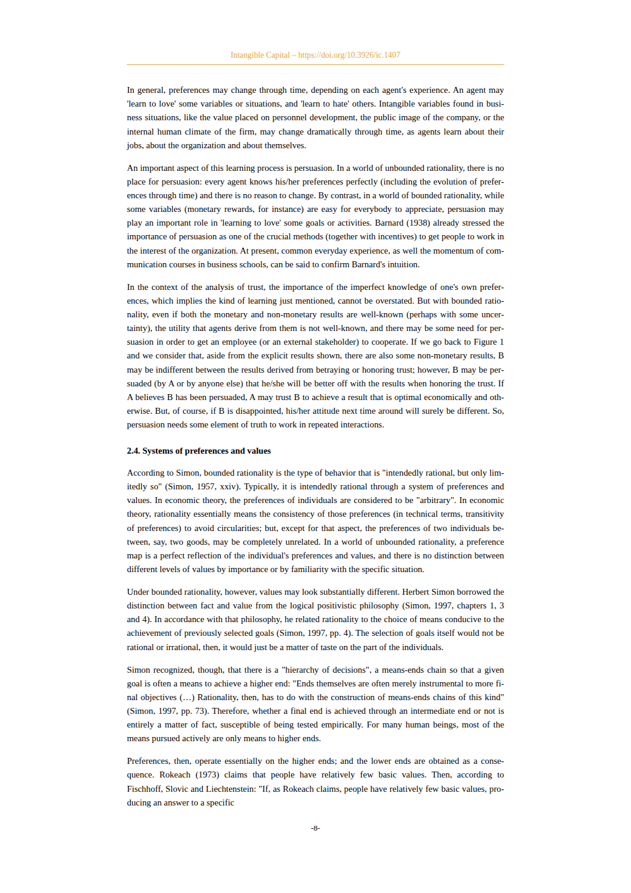Intangible Capital – https://doi.org/10.3926/ic.1407
In general, preferences may change through time, depending on each agent's experience. An agent may 'learn to love' some variables or situations, and 'learn to hate' others. Intangible variables found in business situations, like the value placed on personnel development, the public image of the company, or the internal human climate of the firm, may change dramatically through time, as agents learn about their jobs, about the organization and about themselves.
An important aspect of this learning process is persuasion. In a world of unbounded rationality, there is no place for persuasion: every agent knows his/her preferences perfectly (including the evolution of preferences through time) and there is no reason to change. By contrast, in a world of bounded rationality, while some variables (monetary rewards, for instance) are easy for everybody to appreciate, persuasion may play an important role in 'learning to love' some goals or activities. Barnard (1938) already stressed the importance of persuasion as one of the crucial methods (together with incentives) to get people to work in the interest of the organization. At present, common everyday experience, as well the momentum of communication courses in business schools, can be said to confirm Barnard's intuition.
In the context of the analysis of trust, the importance of the imperfect knowledge of one's own preferences, which implies the kind of learning just mentioned, cannot be overstated. But with bounded rationality, even if both the monetary and non-monetary results are well-known (perhaps with some uncertainty), the utility that agents derive from them is not well-known, and there may be some need for persuasion in order to get an employee (or an external stakeholder) to cooperate. If we go back to Figure 1 and we consider that, aside from the explicit results shown, there are also some non-monetary results, B may be indifferent between the results derived from betraying or honoring trust; however, B may be persuaded (by A or by anyone else) that he/she will be better off with the results when honoring the trust. If A believes B has been persuaded, A may trust B to achieve a result that is optimal economically and otherwise. But, of course, if B is disappointed, his/her attitude next time around will surely be different. So, persuasion needs some element of truth to work in repeated interactions.
2.4. Systems of preferences and values
According to Simon, bounded rationality is the type of behavior that is "intendedly rational, but only limitedly so" (Simon, 1957, xxiv). Typically, it is intendedly rational through a system of preferences and values. In economic theory, the preferences of individuals are considered to be "arbitrary". In economic theory, rationality essentially means the consistency of those preferences (in technical terms, transitivity of preferences) to avoid circularities; but, except for that aspect, the preferences of two individuals between, say, two goods, may be completely unrelated. In a world of unbounded rationality, a preference map is a perfect reflection of the individual's preferences and values, and there is no distinction between different levels of values by importance or by familiarity with the specific situation.
Under bounded rationality, however, values may look substantially different. Herbert Simon borrowed the distinction between fact and value from the logical positivistic philosophy (Simon, 1997, chapters 1, 3 and 4). In accordance with that philosophy, he related rationality to the choice of means conducive to the achievement of previously selected goals (Simon, 1997, pp. 4). The selection of goals itself would not be rational or irrational, then, it would just be a matter of taste on the part of the individuals.
Simon recognized, though, that there is a "hierarchy of decisions", a means-ends chain so that a given goal is often a means to achieve a higher end: "Ends themselves are often merely instrumental to more final objectives (…) Rationality, then, has to do with the construction of means-ends chains of this kind" (Simon, 1997, pp. 73). Therefore, whether a final end is achieved through an intermediate end or not is entirely a matter of fact, susceptible of being tested empirically. For many human beings, most of the means pursued actively are only means to higher ends.
Preferences, then, operate essentially on the higher ends; and the lower ends are obtained as a consequence. Rokeach (1973) claims that people have relatively few basic values. Then, according to Fischhoff, Slovic and Liechtenstein: "If, as Rokeach claims, people have relatively few basic values, producing an answer to a specific
-8-